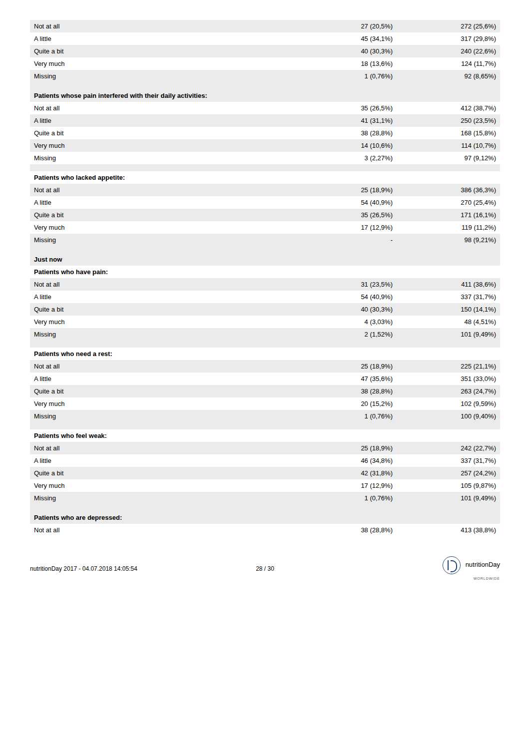| Not at all | 27 (20,5%) | 272 (25,6%) |
| A little | 45 (34,1%) | 317 (29,8%) |
| Quite a bit | 40 (30,3%) | 240 (22,6%) |
| Very much | 18 (13,6%) | 124 (11,7%) |
| Missing | 1 (0,76%) | 92 (8,65%) |
| Patients whose pain interfered with their daily activities: | | |
| Not at all | 35 (26,5%) | 412 (38,7%) |
| A little | 41 (31,1%) | 250 (23,5%) |
| Quite a bit | 38 (28,8%) | 168 (15,8%) |
| Very much | 14 (10,6%) | 114 (10,7%) |
| Missing | 3 (2,27%) | 97 (9,12%) |
| Patients who lacked appetite: | | |
| Not at all | 25 (18,9%) | 386 (36,3%) |
| A little | 54 (40,9%) | 270 (25,4%) |
| Quite a bit | 35 (26,5%) | 171 (16,1%) |
| Very much | 17 (12,9%) | 119 (11,2%) |
| Missing | - | 98 (9,21%) |
| Just now | | |
| Patients who have pain: | | |
| Not at all | 31 (23,5%) | 411 (38,6%) |
| A little | 54 (40,9%) | 337 (31,7%) |
| Quite a bit | 40 (30,3%) | 150 (14,1%) |
| Very much | 4 (3,03%) | 48 (4,51%) |
| Missing | 2 (1,52%) | 101 (9,49%) |
| Patients who need a rest: | | |
| Not at all | 25 (18,9%) | 225 (21,1%) |
| A little | 47 (35,6%) | 351 (33,0%) |
| Quite a bit | 38 (28,8%) | 263 (24,7%) |
| Very much | 20 (15,2%) | 102 (9,59%) |
| Missing | 1 (0,76%) | 100 (9,40%) |
| Patients who feel weak: | | |
| Not at all | 25 (18,9%) | 242 (22,7%) |
| A little | 46 (34,8%) | 337 (31,7%) |
| Quite a bit | 42 (31,8%) | 257 (24,2%) |
| Very much | 17 (12,9%) | 105 (9,87%) |
| Missing | 1 (0,76%) | 101 (9,49%) |
| Patients who are depressed: | | |
| Not at all | 38 (28,8%) | 413 (38,8%) |
nutritionDay 2017 - 04.07.2018 14:05:54
28 / 30
nutritionDay
WORLDWIDE